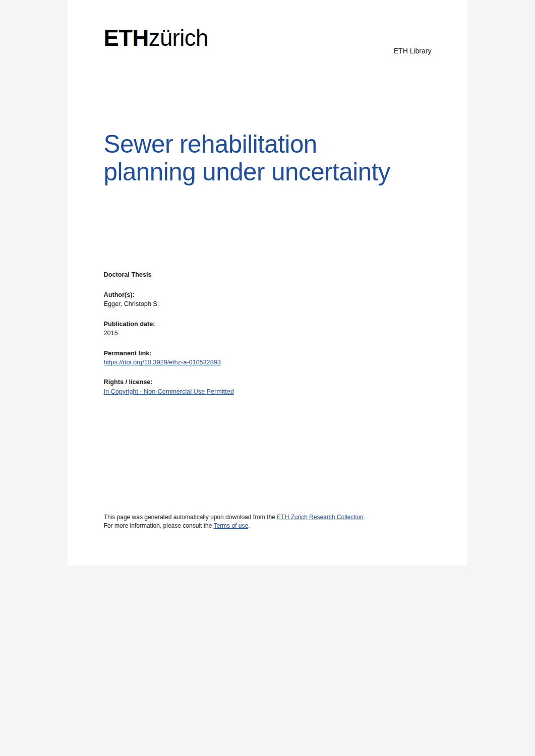ETH zürich
ETH Library
Sewer rehabilitation planning under uncertainty
Doctoral Thesis
Author(s):
Egger, Christoph S.
Publication date:
2015
Permanent link:
https://doi.org/10.3929/ethz-a-010532893
Rights / license:
In Copyright - Non-Commercial Use Permitted
This page was generated automatically upon download from the ETH Zurich Research Collection.
For more information, please consult the Terms of use.